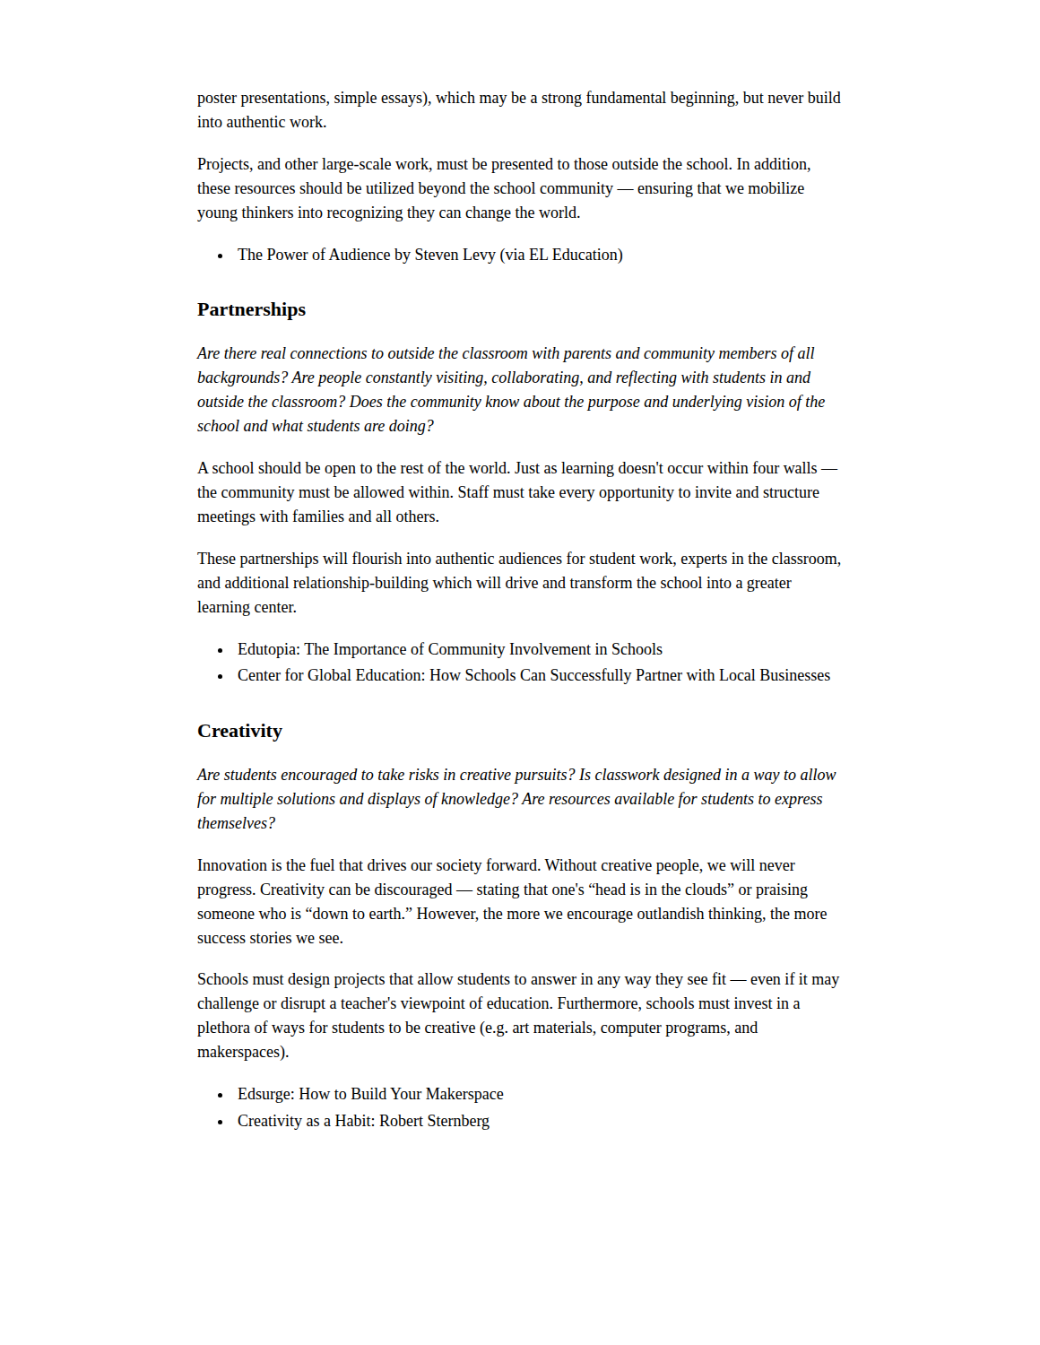poster presentations, simple essays), which may be a strong fundamental beginning, but never build into authentic work.
Projects, and other large-scale work, must be presented to those outside the school. In addition, these resources should be utilized beyond the school community — ensuring that we mobilize young thinkers into recognizing they can change the world.
The Power of Audience by Steven Levy (via EL Education)
Partnerships
Are there real connections to outside the classroom with parents and community members of all backgrounds? Are people constantly visiting, collaborating, and reflecting with students in and outside the classroom? Does the community know about the purpose and underlying vision of the school and what students are doing?
A school should be open to the rest of the world. Just as learning doesn't occur within four walls — the community must be allowed within. Staff must take every opportunity to invite and structure meetings with families and all others.
These partnerships will flourish into authentic audiences for student work, experts in the classroom, and additional relationship-building which will drive and transform the school into a greater learning center.
Edutopia: The Importance of Community Involvement in Schools
Center for Global Education: How Schools Can Successfully Partner with Local Businesses
Creativity
Are students encouraged to take risks in creative pursuits? Is classwork designed in a way to allow for multiple solutions and displays of knowledge? Are resources available for students to express themselves?
Innovation is the fuel that drives our society forward. Without creative people, we will never progress. Creativity can be discouraged — stating that one's “head is in the clouds” or praising someone who is “down to earth.” However, the more we encourage outlandish thinking, the more success stories we see.
Schools must design projects that allow students to answer in any way they see fit — even if it may challenge or disrupt a teacher's viewpoint of education. Furthermore, schools must invest in a plethora of ways for students to be creative (e.g. art materials, computer programs, and makerspaces).
Edsurge: How to Build Your Makerspace
Creativity as a Habit: Robert Sternberg